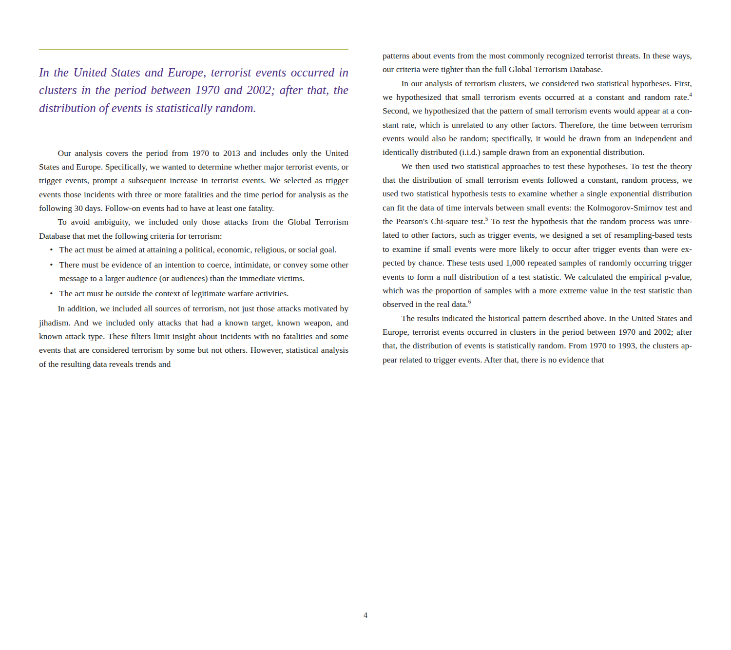In the United States and Europe, terrorist events occurred in clusters in the period between 1970 and 2002; after that, the distribution of events is statistically random.
Our analysis covers the period from 1970 to 2013 and includes only the United States and Europe. Specifically, we wanted to determine whether major terrorist events, or trigger events, prompt a subsequent increase in terrorist events. We selected as trigger events those incidents with three or more fatalities and the time period for analysis as the following 30 days. Follow-on events had to have at least one fatality.
To avoid ambiguity, we included only those attacks from the Global Terrorism Database that met the following criteria for terrorism:
The act must be aimed at attaining a political, economic, religious, or social goal.
There must be evidence of an intention to coerce, intimidate, or convey some other message to a larger audience (or audiences) than the immediate victims.
The act must be outside the context of legitimate warfare activities.
In addition, we included all sources of terrorism, not just those attacks motivated by jihadism. And we included only attacks that had a known target, known weapon, and known attack type. These filters limit insight about incidents with no fatalities and some events that are considered terrorism by some but not others. However, statistical analysis of the resulting data reveals trends and
patterns about events from the most commonly recognized terrorist threats. In these ways, our criteria were tighter than the full Global Terrorism Database.
In our analysis of terrorism clusters, we considered two statistical hypotheses. First, we hypothesized that small terrorism events occurred at a constant and random rate.4 Second, we hypothesized that the pattern of small terrorism events would appear at a constant rate, which is unrelated to any other factors. Therefore, the time between terrorism events would also be random; specifically, it would be drawn from an independent and identically distributed (i.i.d.) sample drawn from an exponential distribution.
We then used two statistical approaches to test these hypotheses. To test the theory that the distribution of small terrorism events followed a constant, random process, we used two statistical hypothesis tests to examine whether a single exponential distribution can fit the data of time intervals between small events: the Kolmogorov-Smirnov test and the Pearson's Chi-square test.5 To test the hypothesis that the random process was unrelated to other factors, such as trigger events, we designed a set of resampling-based tests to examine if small events were more likely to occur after trigger events than were expected by chance. These tests used 1,000 repeated samples of randomly occurring trigger events to form a null distribution of a test statistic. We calculated the empirical p-value, which was the proportion of samples with a more extreme value in the test statistic than observed in the real data.6
The results indicated the historical pattern described above. In the United States and Europe, terrorist events occurred in clusters in the period between 1970 and 2002; after that, the distribution of events is statistically random. From 1970 to 1993, the clusters appear related to trigger events. After that, there is no evidence that
4